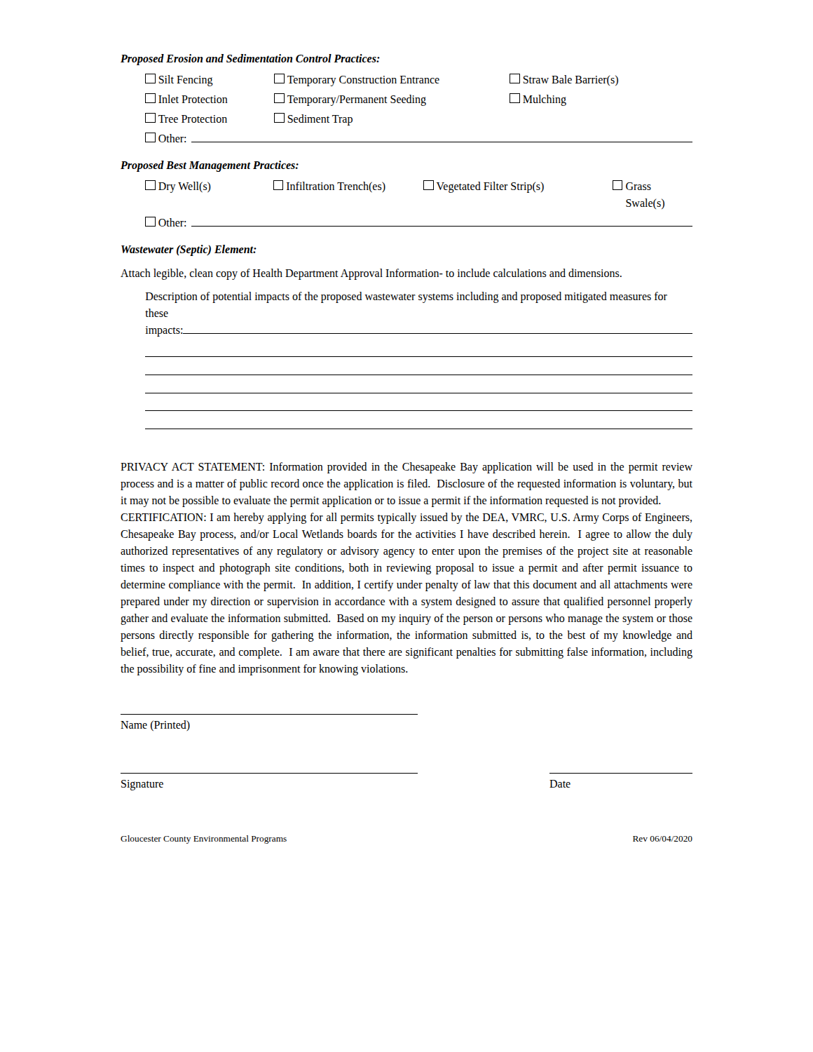Proposed Erosion and Sedimentation Control Practices:
Silt Fencing
Temporary Construction Entrance
Straw Bale Barrier(s)
Inlet Protection
Temporary/Permanent Seeding
Mulching
Tree Protection
Sediment Trap
Other:
Proposed Best Management Practices:
Dry Well(s)
Infiltration Trench(es)
Vegetated Filter Strip(s)
Grass Swale(s)
Other:
Wastewater (Septic) Element:
Attach legible, clean copy of Health Department Approval Information- to include calculations and dimensions.
Description of potential impacts of the proposed wastewater systems including and proposed mitigated measures for these
impacts:
PRIVACY ACT STATEMENT: Information provided in the Chesapeake Bay application will be used in the permit review process and is a matter of public record once the application is filed. Disclosure of the requested information is voluntary, but it may not be possible to evaluate the permit application or to issue a permit if the information requested is not provided.
CERTIFICATION: I am hereby applying for all permits typically issued by the DEA, VMRC, U.S. Army Corps of Engineers, Chesapeake Bay process, and/or Local Wetlands boards for the activities I have described herein. I agree to allow the duly authorized representatives of any regulatory or advisory agency to enter upon the premises of the project site at reasonable times to inspect and photograph site conditions, both in reviewing proposal to issue a permit and after permit issuance to determine compliance with the permit. In addition, I certify under penalty of law that this document and all attachments were prepared under my direction or supervision in accordance with a system designed to assure that qualified personnel properly gather and evaluate the information submitted. Based on my inquiry of the person or persons who manage the system or those persons directly responsible for gathering the information, the information submitted is, to the best of my knowledge and belief, true, accurate, and complete. I am aware that there are significant penalties for submitting false information, including the possibility of fine and imprisonment for knowing violations.
Name (Printed)
Signature
Date
Gloucester County Environmental Programs Rev 06/04/2020